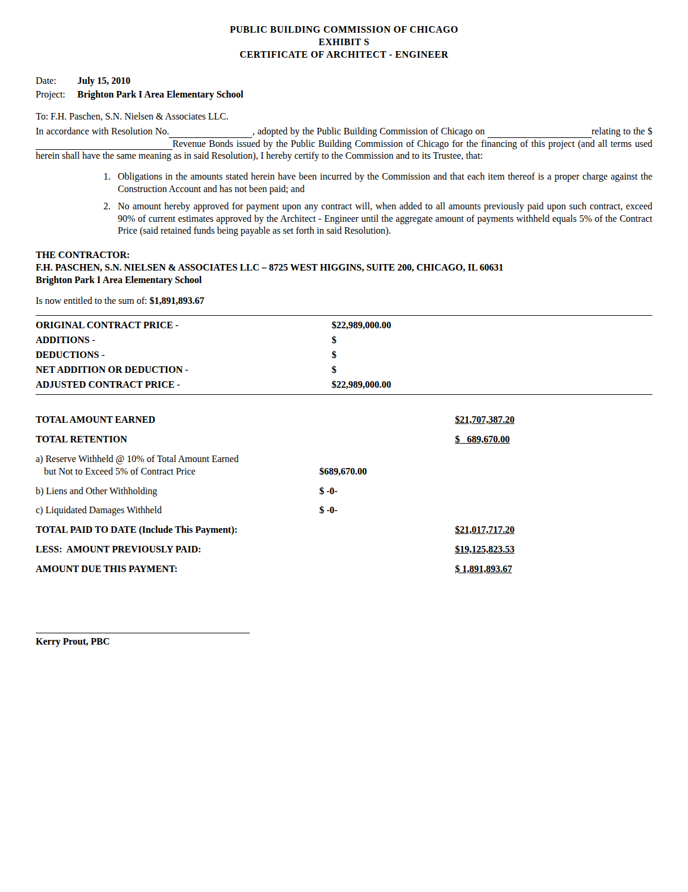PUBLIC BUILDING COMMISSION OF CHICAGO
EXHIBIT S
CERTIFICATE OF ARCHITECT - ENGINEER
Date: July 15, 2010
Project: Brighton Park I Area Elementary School
To: F.H. Paschen, S.N. Nielsen & Associates LLC.
In accordance with Resolution No. , adopted by the Public Building Commission of Chicago on relating to the $ Revenue Bonds issued by the Public Building Commission of Chicago for the financing of this project (and all terms used herein shall have the same meaning as in said Resolution), I hereby certify to the Commission and to its Trustee, that:
Obligations in the amounts stated herein have been incurred by the Commission and that each item thereof is a proper charge against the Construction Account and has not been paid; and
No amount hereby approved for payment upon any contract will, when added to all amounts previously paid upon such contract, exceed 90% of current estimates approved by the Architect - Engineer until the aggregate amount of payments withheld equals 5% of the Contract Price (said retained funds being payable as set forth in said Resolution).
THE CONTRACTOR: F.H. PASCHEN, S.N. NIELSEN & ASSOCIATES LLC – 8725 WEST HIGGINS, SUITE 200, CHICAGO, IL 60631
Brighton Park I Area Elementary School
Is now entitled to the sum of: $1,891,893.67
| ORIGINAL CONTRACT PRICE - | $22,989,000.00 |
| ADDITIONS - | $ |
| DEDUCTIONS - | $ |
| NET ADDITION OR DEDUCTION - | $ |
| ADJUSTED CONTRACT PRICE - | $22,989,000.00 |
| TOTAL AMOUNT EARNED | | $21,707,387.20 |
| TOTAL RETENTION | | $ 689,670.00 |
| a) Reserve Withheld @ 10% of Total Amount Earned but Not to Exceed 5% of Contract Price | $689,670.00 | |
| b) Liens and Other Withholding | $ -0- | |
| c) Liquidated Damages Withheld | $ -0- | |
| TOTAL PAID TO DATE (Include This Payment): | | $21,017,717.20 |
| LESS: AMOUNT PREVIOUSLY PAID: | | $19,125,823.53 |
| AMOUNT DUE THIS PAYMENT: | | $ 1,891,893.67 |
Kerry Prout, PBC